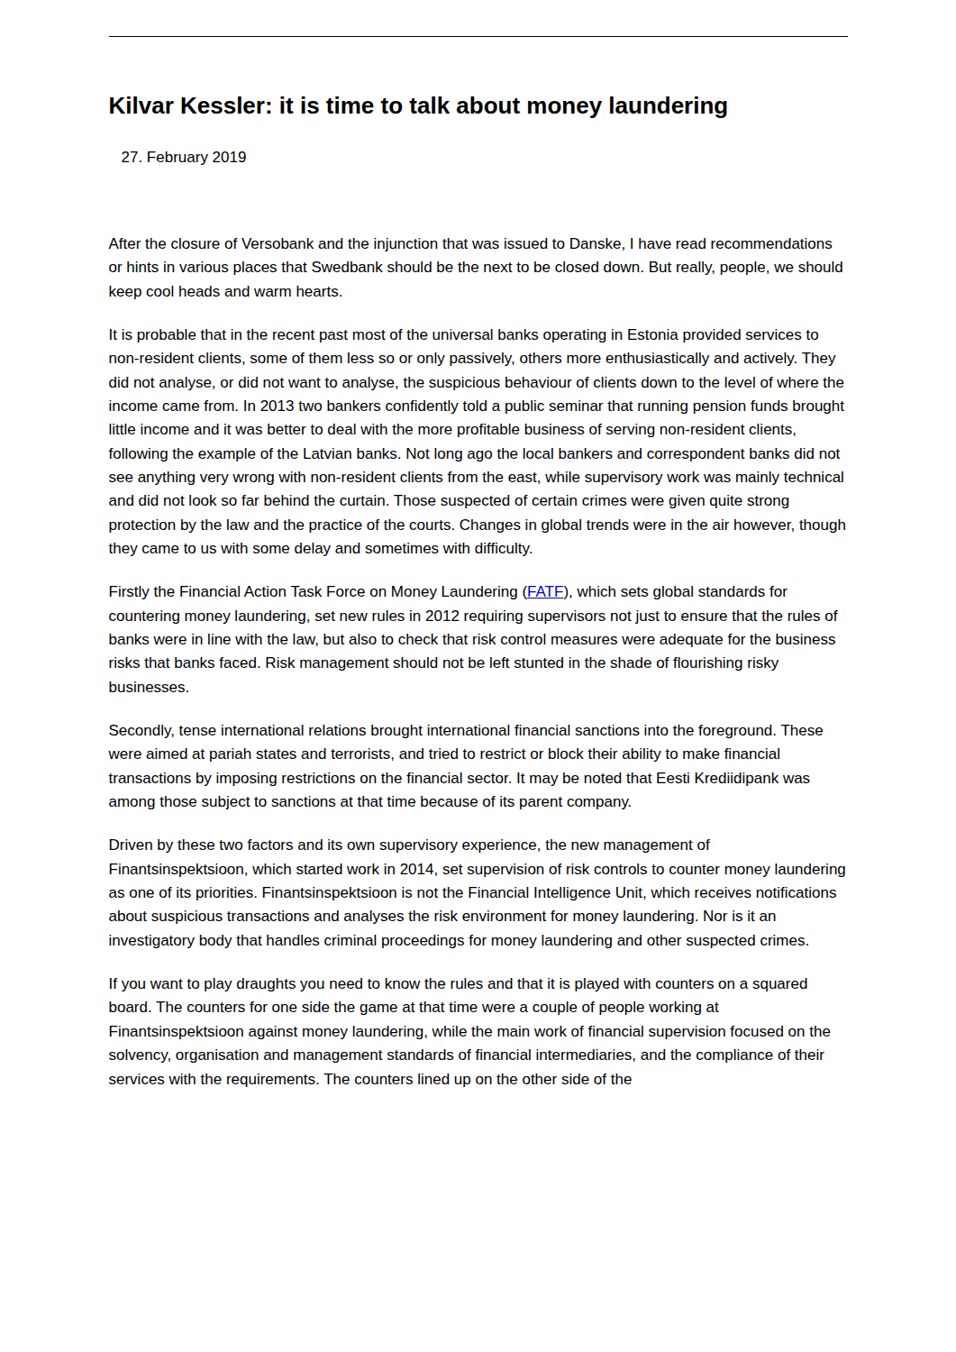Kilvar Kessler: it is time to talk about money laundering
27. February 2019
After the closure of Versobank and the injunction that was issued to Danske, I have read recommendations or hints in various places that Swedbank should be the next to be closed down. But really, people, we should keep cool heads and warm hearts.
It is probable that in the recent past most of the universal banks operating in Estonia provided services to non-resident clients, some of them less so or only passively, others more enthusiastically and actively. They did not analyse, or did not want to analyse, the suspicious behaviour of clients down to the level of where the income came from. In 2013 two bankers confidently told a public seminar that running pension funds brought little income and it was better to deal with the more profitable business of serving non-resident clients, following the example of the Latvian banks. Not long ago the local bankers and correspondent banks did not see anything very wrong with non-resident clients from the east, while supervisory work was mainly technical and did not look so far behind the curtain. Those suspected of certain crimes were given quite strong protection by the law and the practice of the courts. Changes in global trends were in the air however, though they came to us with some delay and sometimes with difficulty.
Firstly the Financial Action Task Force on Money Laundering (FATF), which sets global standards for countering money laundering, set new rules in 2012 requiring supervisors not just to ensure that the rules of banks were in line with the law, but also to check that risk control measures were adequate for the business risks that banks faced. Risk management should not be left stunted in the shade of flourishing risky businesses.
Secondly, tense international relations brought international financial sanctions into the foreground. These were aimed at pariah states and terrorists, and tried to restrict or block their ability to make financial transactions by imposing restrictions on the financial sector. It may be noted that Eesti Krediidipank was among those subject to sanctions at that time because of its parent company.
Driven by these two factors and its own supervisory experience, the new management of Finantsinspektsioon, which started work in 2014, set supervision of risk controls to counter money laundering as one of its priorities. Finantsinspektsioon is not the Financial Intelligence Unit, which receives notifications about suspicious transactions and analyses the risk environment for money laundering. Nor is it an investigatory body that handles criminal proceedings for money laundering and other suspected crimes.
If you want to play draughts you need to know the rules and that it is played with counters on a squared board. The counters for one side the game at that time were a couple of people working at Finantsinspektsioon against money laundering, while the main work of financial supervision focused on the solvency, organisation and management standards of financial intermediaries, and the compliance of their services with the requirements. The counters lined up on the other side of the